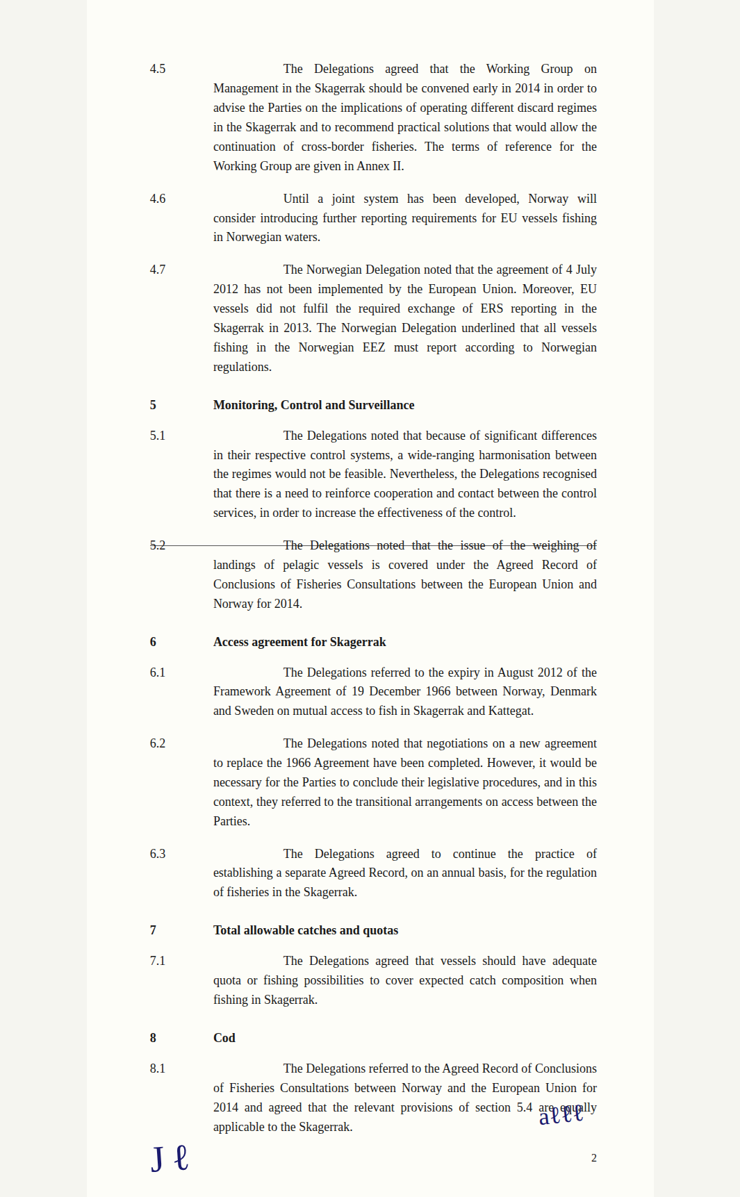4.5
The Delegations agreed that the Working Group on Management in the Skagerrak should be convened early in 2014 in order to advise the Parties on the implications of operating different discard regimes in the Skagerrak and to recommend practical solutions that would allow the continuation of cross-border fisheries. The terms of reference for the Working Group are given in Annex II.
4.6
Until a joint system has been developed, Norway will consider introducing further reporting requirements for EU vessels fishing in Norwegian waters.
4.7
The Norwegian Delegation noted that the agreement of 4 July 2012 has not been implemented by the European Union. Moreover, EU vessels did not fulfil the required exchange of ERS reporting in the Skagerrak in 2013. The Norwegian Delegation underlined that all vessels fishing in the Norwegian EEZ must report according to Norwegian regulations.
5 Monitoring, Control and Surveillance
5.1
The Delegations noted that because of significant differences in their respective control systems, a wide-ranging harmonisation between the regimes would not be feasible. Nevertheless, the Delegations recognised that there is a need to reinforce cooperation and contact between the control services, in order to increase the effectiveness of the control.
5.2
The Delegations noted that the issue of the weighing of landings of pelagic vessels is covered under the Agreed Record of Conclusions of Fisheries Consultations between the European Union and Norway for 2014.
6 Access agreement for Skagerrak
6.1
The Delegations referred to the expiry in August 2012 of the Framework Agreement of 19 December 1966 between Norway, Denmark and Sweden on mutual access to fish in Skagerrak and Kattegat.
6.2
The Delegations noted that negotiations on a new agreement to replace the 1966 Agreement have been completed. However, it would be necessary for the Parties to conclude their legislative procedures, and in this context, they referred to the transitional arrangements on access between the Parties.
6.3
The Delegations agreed to continue the practice of establishing a separate Agreed Record, on an annual basis, for the regulation of fisheries in the Skagerrak.
7 Total allowable catches and quotas
7.1
The Delegations agreed that vessels should have adequate quota or fishing possibilities to cover expected catch composition when fishing in Skagerrak.
8 Cod
8.1
The Delegations referred to the Agreed Record of Conclusions of Fisheries Consultations between Norway and the European Union for 2014 and agreed that the relevant provisions of section 5.4 are equally applicable to the Skagerrak.
aℓℓℓ
J ℓ
2